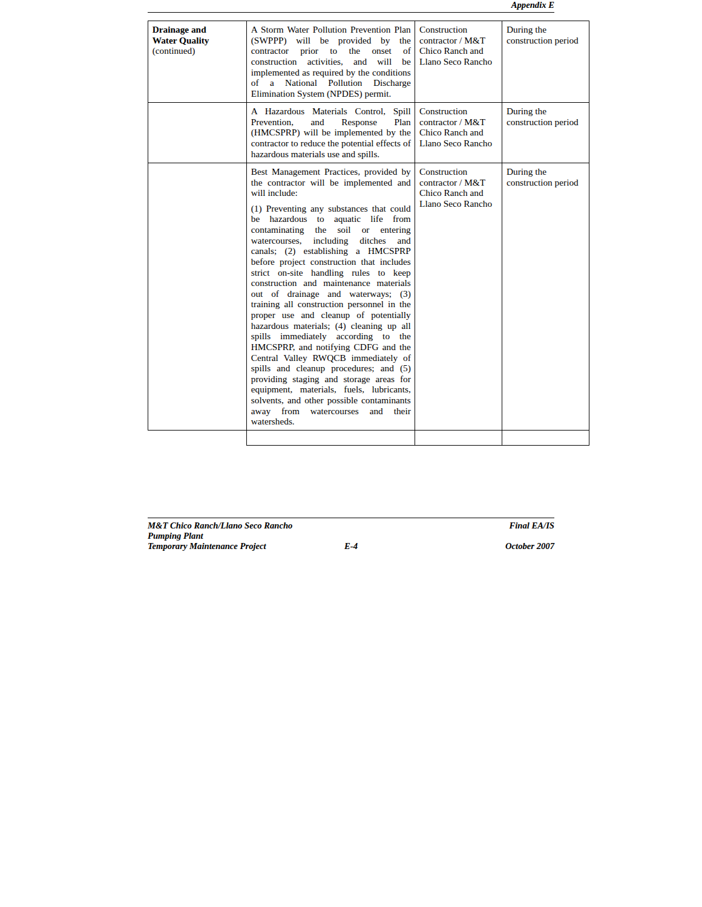Appendix E
| Drainage and Water Quality (continued) | A Storm Water Pollution Prevention Plan (SWPPP) will be provided by the contractor prior to the onset of construction activities, and will be implemented as required by the conditions of a National Pollution Discharge Elimination System (NPDES) permit. | Construction contractor / M&T Chico Ranch and Llano Seco Rancho | During the construction period |
| | A Hazardous Materials Control, Spill Prevention, and Response Plan (HMCSPRP) will be implemented by the contractor to reduce the potential effects of hazardous materials use and spills. | Construction contractor / M&T Chico Ranch and Llano Seco Rancho | During the construction period |
| | Best Management Practices, provided by the contractor will be implemented and will include: (1) Preventing any substances that could be hazardous to aquatic life from contaminating the soil or entering watercourses, including ditches and canals; (2) establishing a HMCSPRP before project construction that includes strict on-site handling rules to keep construction and maintenance materials out of drainage and waterways; (3) training all construction personnel in the proper use and cleanup of potentially hazardous materials; (4) cleaning up all spills immediately according to the HMCSPRP, and notifying CDFG and the Central Valley RWQCB immediately of spills and cleanup procedures; and (5) providing staging and storage areas for equipment, materials, fuels, lubricants, solvents, and other possible contaminants away from watercourses and their watersheds. | Construction contractor / M&T Chico Ranch and Llano Seco Rancho | During the construction period |
| M&T Chico Ranch/Llano Seco Rancho Pumping Plant | | Final EA/IS |
| Temporary Maintenance Project | E-4 | October 2007 |